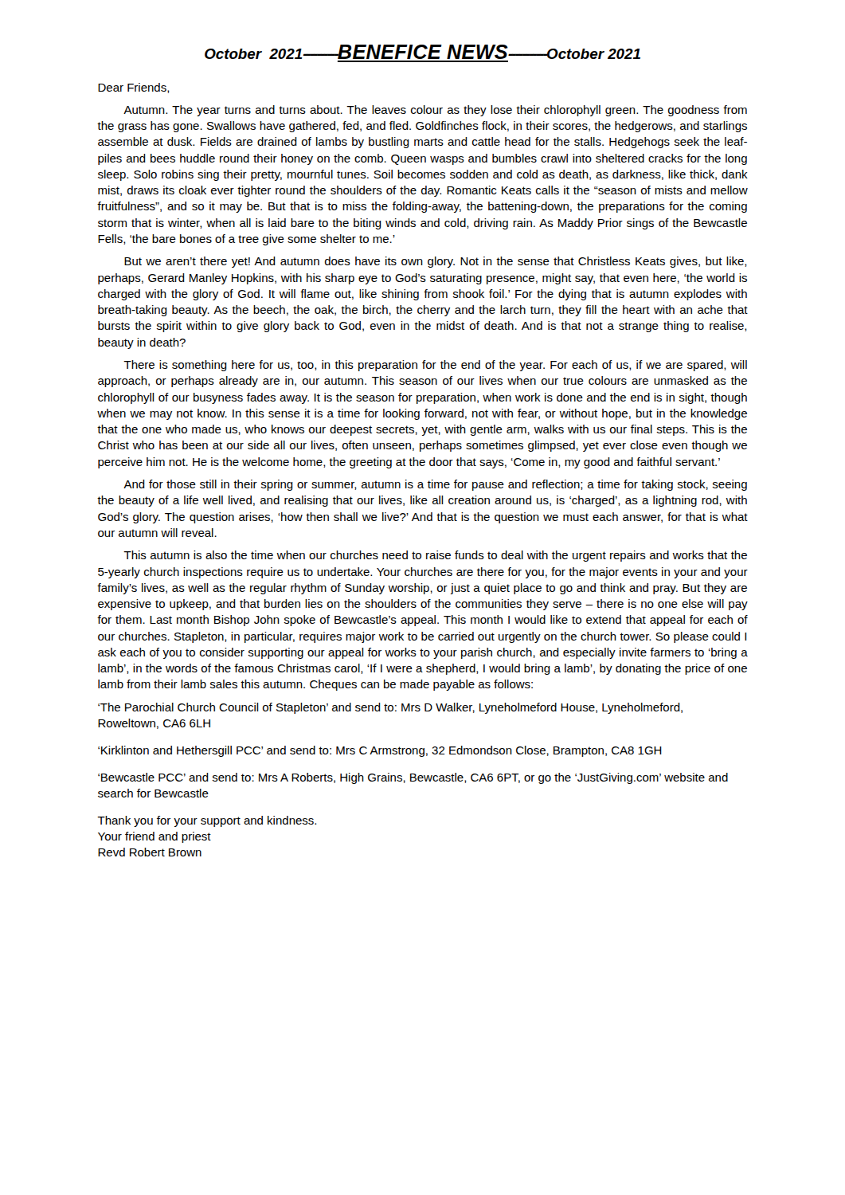October 2021----------BENEFICE NEWS-----------October 2021
Dear Friends,
Autumn. The year turns and turns about. The leaves colour as they lose their chlorophyll green. The goodness from the grass has gone. Swallows have gathered, fed, and fled. Goldfinches flock, in their scores, the hedgerows, and starlings assemble at dusk. Fields are drained of lambs by bustling marts and cattle head for the stalls. Hedgehogs seek the leaf-piles and bees huddle round their honey on the comb. Queen wasps and bumbles crawl into sheltered cracks for the long sleep. Solo robins sing their pretty, mournful tunes. Soil becomes sodden and cold as death, as darkness, like thick, dank mist, draws its cloak ever tighter round the shoulders of the day. Romantic Keats calls it the “season of mists and mellow fruitfulness”, and so it may be. But that is to miss the folding-away, the battening-down, the preparations for the coming storm that is winter, when all is laid bare to the biting winds and cold, driving rain. As Maddy Prior sings of the Bewcastle Fells, ‘the bare bones of a tree give some shelter to me.’
But we aren’t there yet! And autumn does have its own glory. Not in the sense that Christless Keats gives, but like, perhaps, Gerard Manley Hopkins, with his sharp eye to God’s saturating presence, might say, that even here, ‘the world is charged with the glory of God. It will flame out, like shining from shook foil.’ For the dying that is autumn explodes with breath-taking beauty. As the beech, the oak, the birch, the cherry and the larch turn, they fill the heart with an ache that bursts the spirit within to give glory back to God, even in the midst of death. And is that not a strange thing to realise, beauty in death?
There is something here for us, too, in this preparation for the end of the year. For each of us, if we are spared, will approach, or perhaps already are in, our autumn. This season of our lives when our true colours are unmasked as the chlorophyll of our busyness fades away. It is the season for preparation, when work is done and the end is in sight, though when we may not know. In this sense it is a time for looking forward, not with fear, or without hope, but in the knowledge that the one who made us, who knows our deepest secrets, yet, with gentle arm, walks with us our final steps. This is the Christ who has been at our side all our lives, often unseen, perhaps sometimes glimpsed, yet ever close even though we perceive him not. He is the welcome home, the greeting at the door that says, ‘Come in, my good and faithful servant.’
And for those still in their spring or summer, autumn is a time for pause and reflection; a time for taking stock, seeing the beauty of a life well lived, and realising that our lives, like all creation around us, is ‘charged’, as a lightning rod, with God’s glory. The question arises, ‘how then shall we live?’ And that is the question we must each answer, for that is what our autumn will reveal.
This autumn is also the time when our churches need to raise funds to deal with the urgent repairs and works that the 5-yearly church inspections require us to undertake. Your churches are there for you, for the major events in your and your family’s lives, as well as the regular rhythm of Sunday worship, or just a quiet place to go and think and pray. But they are expensive to upkeep, and that burden lies on the shoulders of the communities they serve – there is no one else will pay for them. Last month Bishop John spoke of Bewcastle’s appeal. This month I would like to extend that appeal for each of our churches. Stapleton, in particular, requires major work to be carried out urgently on the church tower. So please could I ask each of you to consider supporting our appeal for works to your parish church, and especially invite farmers to ‘bring a lamb’, in the words of the famous Christmas carol, ‘If I were a shepherd, I would bring a lamb’, by donating the price of one lamb from their lamb sales this autumn. Cheques can be made payable as follows:
‘The Parochial Church Council of Stapleton’ and send to: Mrs D Walker, Lyneholmeford House, Lyneholmeford, Roweltown, CA6 6LH
‘Kirklinton and Hethersgill PCC’ and send to: Mrs C Armstrong, 32 Edmondson Close, Brampton, CA8 1GH
‘Bewcastle PCC’ and send to: Mrs A Roberts, High Grains, Bewcastle, CA6 6PT, or go the ‘JustGiving.com’ website and search for Bewcastle
Thank you for your support and kindness.
Your friend and priest
Revd Robert Brown